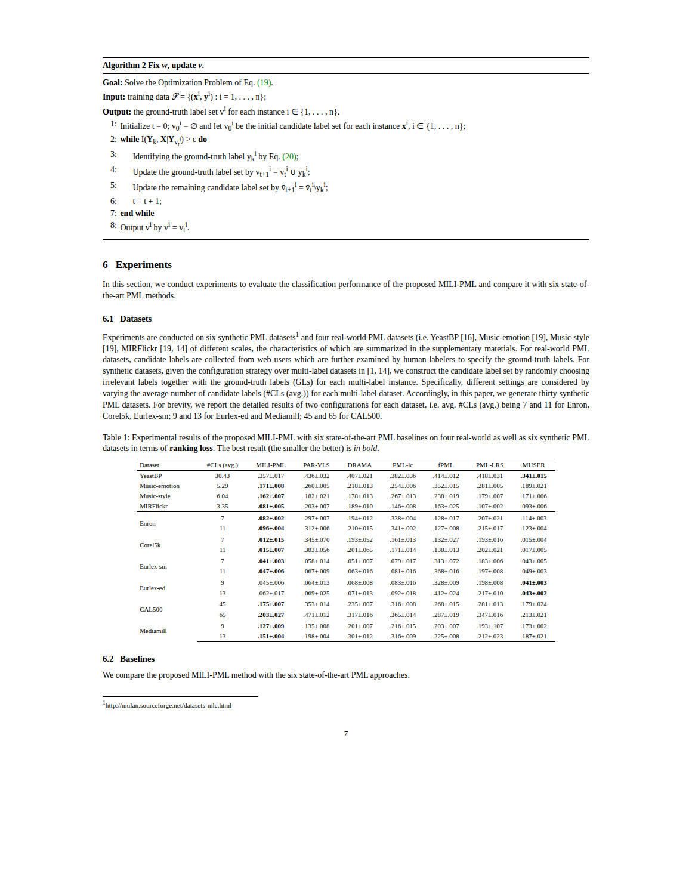Algorithm 2 Fix w, update v.
Goal: Solve the Optimization Problem of Eq. (19).
Input: training data 𝒮 = {(xi, yi) : i = 1, . . . , n};
Output: the ground-truth label set vi for each instance i ∈ {1, . . . , n}.
Initialize t = 0; v0i = ∅ and let v̄0i be the initial candidate label set for each instance xi, i ∈ {1, . . . , n};
while I(Yk, X|Yvti) > ε do
Identifying the ground-truth label yki by Eq. (20);
Update the ground-truth label set by vt+1i = vti ∪ yki;
Update the remaining candidate label set by v̄t+1i = v̄ti\yki;
t = t + 1;
end while
Output vi by vi = vti.
6 Experiments
In this section, we conduct experiments to evaluate the classification performance of the proposed MILI-PML and compare it with six state-of-the-art PML methods.
6.1 Datasets
Experiments are conducted on six synthetic PML datasets1 and four real-world PML datasets (i.e. YeastBP [16], Music-emotion [19], Music-style [19], MIRFlickr [19, 14] of different scales, the characteristics of which are summarized in the supplementary materials. For real-world PML datasets, candidate labels are collected from web users which are further examined by human labelers to specify the ground-truth labels. For synthetic datasets, given the configuration strategy over multi-label datasets in [1, 14], we construct the candidate label set by randomly choosing irrelevant labels together with the ground-truth labels (GLs) for each multi-label instance. Specifically, different settings are considered by varying the average number of candidate labels (#CLs (avg.)) for each multi-label dataset. Accordingly, in this paper, we generate thirty synthetic PML datasets. For brevity, we report the detailed results of two configurations for each dataset, i.e. avg. #CLs (avg.) being 7 and 11 for Enron, Corel5k, Eurlex-sm; 9 and 13 for Eurlex-ed and Mediamill; 45 and 65 for CAL500.
Table 1: Experimental results of the proposed MILI-PML with six state-of-the-art PML baselines on four real-world as well as six synthetic PML datasets in terms of ranking loss. The best result (the smaller the better) is in bold.
| Dataset | #CLs (avg.) | MILI-PML | PAR-VLS | DRAMA | PML-lc | fPML | PML-LRS | MUSER |
| --- | --- | --- | --- | --- | --- | --- | --- | --- |
| YeastBP | 30.43 | .357±.017 | .436±.032 | .407±.021 | .382±.036 | .414±.012 | .418±.031 | .341±.015 |
| Music-emotion | 5.29 | .171±.008 | .260±.005 | .218±.013 | .254±.006 | .352±.015 | .281±.005 | .189±.021 |
| Music-style | 6.04 | .162±.007 | .182±.021 | .178±.013 | .267±.013 | .238±.019 | .179±.007 | .171±.006 |
| MIRFlickr | 3.35 | .081±.005 | .203±.007 | .189±.010 | .146±.008 | .163±.025 | .107±.002 | .093±.006 |
| Enron | 7 | .082±.002 | .297±.007 | .194±.012 | .338±.004 | .128±.017 | .207±.021 | .114±.003 |
| 11 | .096±.004 | .312±.006 | .210±.015 | .341±.002 | .127±.008 | .215±.017 | .123±.004 |
| Corel5k | 7 | .012±.015 | .345±.070 | .193±.052 | .161±.013 | .132±.027 | .193±.016 | .015±.004 |
| 11 | .015±.007 | .383±.056 | .201±.065 | .171±.014 | .138±.013 | .202±.021 | .017±.005 |
| Eurlex-sm | 7 | .041±.003 | .058±.014 | .051±.007 | .079±.017 | .313±.072 | .183±.006 | .043±.005 |
| 11 | .047±.006 | .067±.009 | .063±.016 | .081±.016 | .368±.016 | .197±.008 | .049±.003 |
| Eurlex-ed | 9 | .045±.006 | .064±.013 | .068±.008 | .083±.016 | .328±.009 | .198±.008 | .041±.003 |
| 13 | .062±.017 | .069±.025 | .071±.013 | .092±.018 | .412±.024 | .217±.010 | .043±.002 |
| CAL500 | 45 | .175±.007 | .353±.014 | .235±.007 | .316±.008 | .268±.015 | .281±.013 | .179±.024 |
| 65 | .203±.027 | .471±.012 | .317±.016 | .365±.014 | .287±.019 | .347±.016 | .213±.021 |
| Mediamill | 9 | .127±.009 | .135±.008 | .201±.007 | .216±.015 | .203±.007 | .193±.107 | .173±.002 |
| 13 | .151±.004 | .198±.004 | .301±.012 | .316±.009 | .225±.008 | .212±.023 | .187±.021 |
6.2 Baselines
We compare the proposed MILI-PML method with the six state-of-the-art PML approaches.
1http://mulan.sourceforge.net/datasets-mlc.html
7